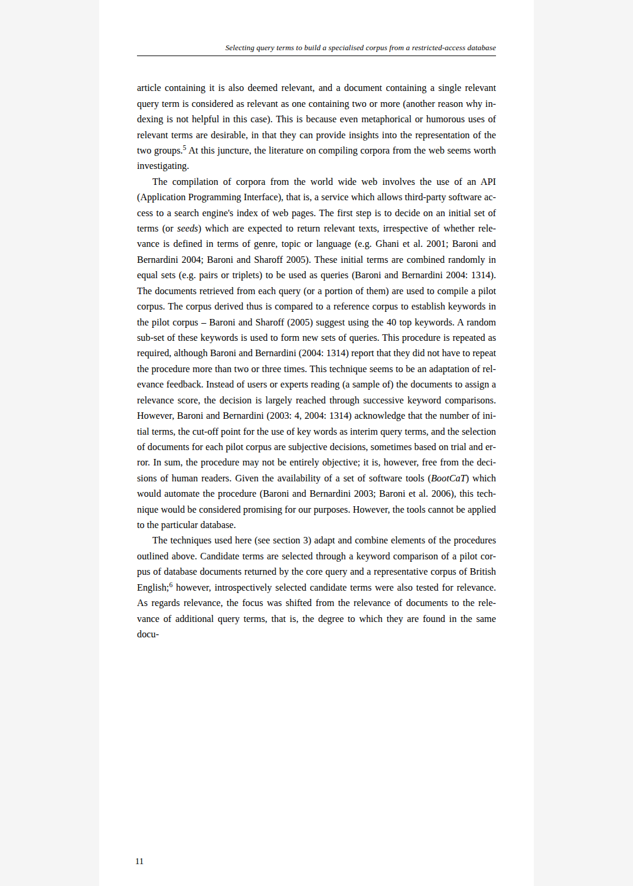Selecting query terms to build a specialised corpus from a restricted-access database
article containing it is also deemed relevant, and a document containing a single relevant query term is considered as relevant as one containing two or more (another reason why indexing is not helpful in this case). This is because even metaphorical or humorous uses of relevant terms are desirable, in that they can provide insights into the representation of the two groups.5 At this juncture, the literature on compiling corpora from the web seems worth investigating.
The compilation of corpora from the world wide web involves the use of an API (Application Programming Interface), that is, a service which allows third-party software access to a search engine's index of web pages. The first step is to decide on an initial set of terms (or seeds) which are expected to return relevant texts, irrespective of whether relevance is defined in terms of genre, topic or language (e.g. Ghani et al. 2001; Baroni and Bernardini 2004; Baroni and Sharoff 2005). These initial terms are combined randomly in equal sets (e.g. pairs or triplets) to be used as queries (Baroni and Bernardini 2004: 1314). The documents retrieved from each query (or a portion of them) are used to compile a pilot corpus. The corpus derived thus is compared to a reference corpus to establish keywords in the pilot corpus – Baroni and Sharoff (2005) suggest using the 40 top keywords. A random sub-set of these keywords is used to form new sets of queries. This procedure is repeated as required, although Baroni and Bernardini (2004: 1314) report that they did not have to repeat the procedure more than two or three times. This technique seems to be an adaptation of relevance feedback. Instead of users or experts reading (a sample of) the documents to assign a relevance score, the decision is largely reached through successive keyword comparisons. However, Baroni and Bernardini (2003: 4, 2004: 1314) acknowledge that the number of initial terms, the cut-off point for the use of key words as interim query terms, and the selection of documents for each pilot corpus are subjective decisions, sometimes based on trial and error. In sum, the procedure may not be entirely objective; it is, however, free from the decisions of human readers. Given the availability of a set of software tools (BootCaT) which would automate the procedure (Baroni and Bernardini 2003; Baroni et al. 2006), this technique would be considered promising for our purposes. However, the tools cannot be applied to the particular database.
The techniques used here (see section 3) adapt and combine elements of the procedures outlined above. Candidate terms are selected through a keyword comparison of a pilot corpus of database documents returned by the core query and a representative corpus of British English;6 however, introspectively selected candidate terms were also tested for relevance. As regards relevance, the focus was shifted from the relevance of documents to the relevance of additional query terms, that is, the degree to which they are found in the same docu-
11